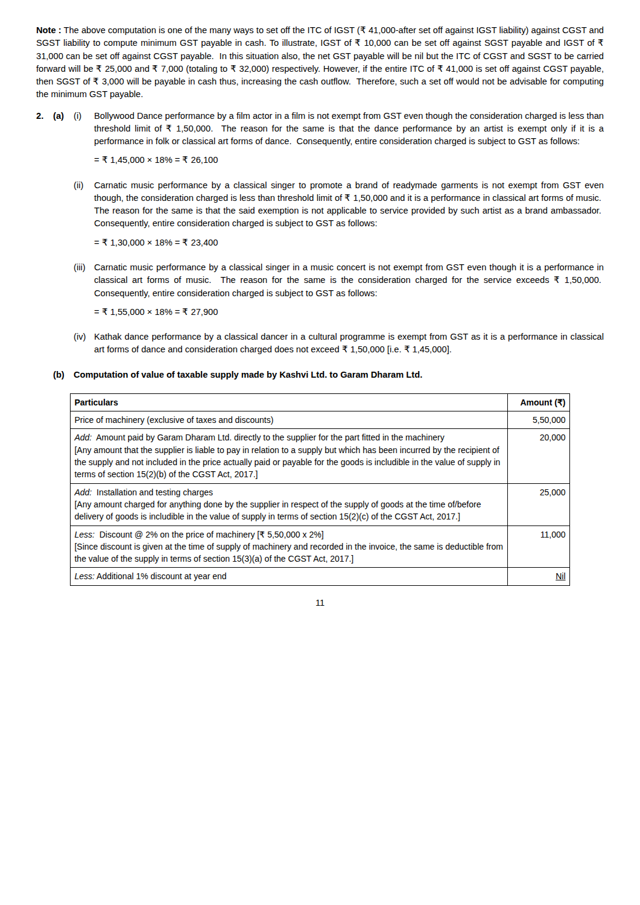Note : The above computation is one of the many ways to set off the ITC of IGST (₹ 41,000-after set off against IGST liability) against CGST and SGST liability to compute minimum GST payable in cash. To illustrate, IGST of ₹ 10,000 can be set off against SGST payable and IGST of ₹ 31,000 can be set off against CGST payable. In this situation also, the net GST payable will be nil but the ITC of CGST and SGST to be carried forward will be ₹ 25,000 and ₹ 7,000 (totaling to ₹ 32,000) respectively. However, if the entire ITC of ₹ 41,000 is set off against CGST payable, then SGST of ₹ 3,000 will be payable in cash thus, increasing the cash outflow. Therefore, such a set off would not be advisable for computing the minimum GST payable.
2.
(a)
(i)
Bollywood Dance performance by a film actor in a film is not exempt from GST even though the consideration charged is less than threshold limit of ₹ 1,50,000. The reason for the same is that the dance performance by an artist is exempt only if it is a performance in folk or classical art forms of dance. Consequently, entire consideration charged is subject to GST as follows:
= ₹ 1,45,000 × 18% = ₹ 26,100
(ii)
Carnatic music performance by a classical singer to promote a brand of readymade garments is not exempt from GST even though, the consideration charged is less than threshold limit of ₹ 1,50,000 and it is a performance in classical art forms of music. The reason for the same is that the said exemption is not applicable to service provided by such artist as a brand ambassador. Consequently, entire consideration charged is subject to GST as follows:
= ₹ 1,30,000 × 18% = ₹ 23,400
(iii)
Carnatic music performance by a classical singer in a music concert is not exempt from GST even though it is a performance in classical art forms of music. The reason for the same is the consideration charged for the service exceeds ₹ 1,50,000. Consequently, entire consideration charged is subject to GST as follows:
= ₹ 1,55,000 × 18% = ₹ 27,900
(iv)
Kathak dance performance by a classical dancer in a cultural programme is exempt from GST as it is a performance in classical art forms of dance and consideration charged does not exceed ₹ 1,50,000 [i.e. ₹ 1,45,000].
(b)
Computation of value of taxable supply made by Kashvi Ltd. to Garam Dharam Ltd.
| Particulars | Amount (₹) |
| --- | --- |
| Price of machinery (exclusive of taxes and discounts) | 5,50,000 |
| Add: Amount paid by Garam Dharam Ltd. directly to the supplier for the part fitted in the machinery [Any amount that the supplier is liable to pay in relation to a supply but which has been incurred by the recipient of the supply and not included in the price actually paid or payable for the goods is includible in the value of supply in terms of section 15(2)(b) of the CGST Act, 2017.] | 20,000 |
| Add: Installation and testing charges [Any amount charged for anything done by the supplier in respect of the supply of goods at the time of/before delivery of goods is includible in the value of supply in terms of section 15(2)(c) of the CGST Act, 2017.] | 25,000 |
| Less: Discount @ 2% on the price of machinery [₹ 5,50,000 x 2%] [Since discount is given at the time of supply of machinery and recorded in the invoice, the same is deductible from the value of the supply in terms of section 15(3)(a) of the CGST Act, 2017.] | 11,000 |
| Less: Additional 1% discount at year end | Nil |
11